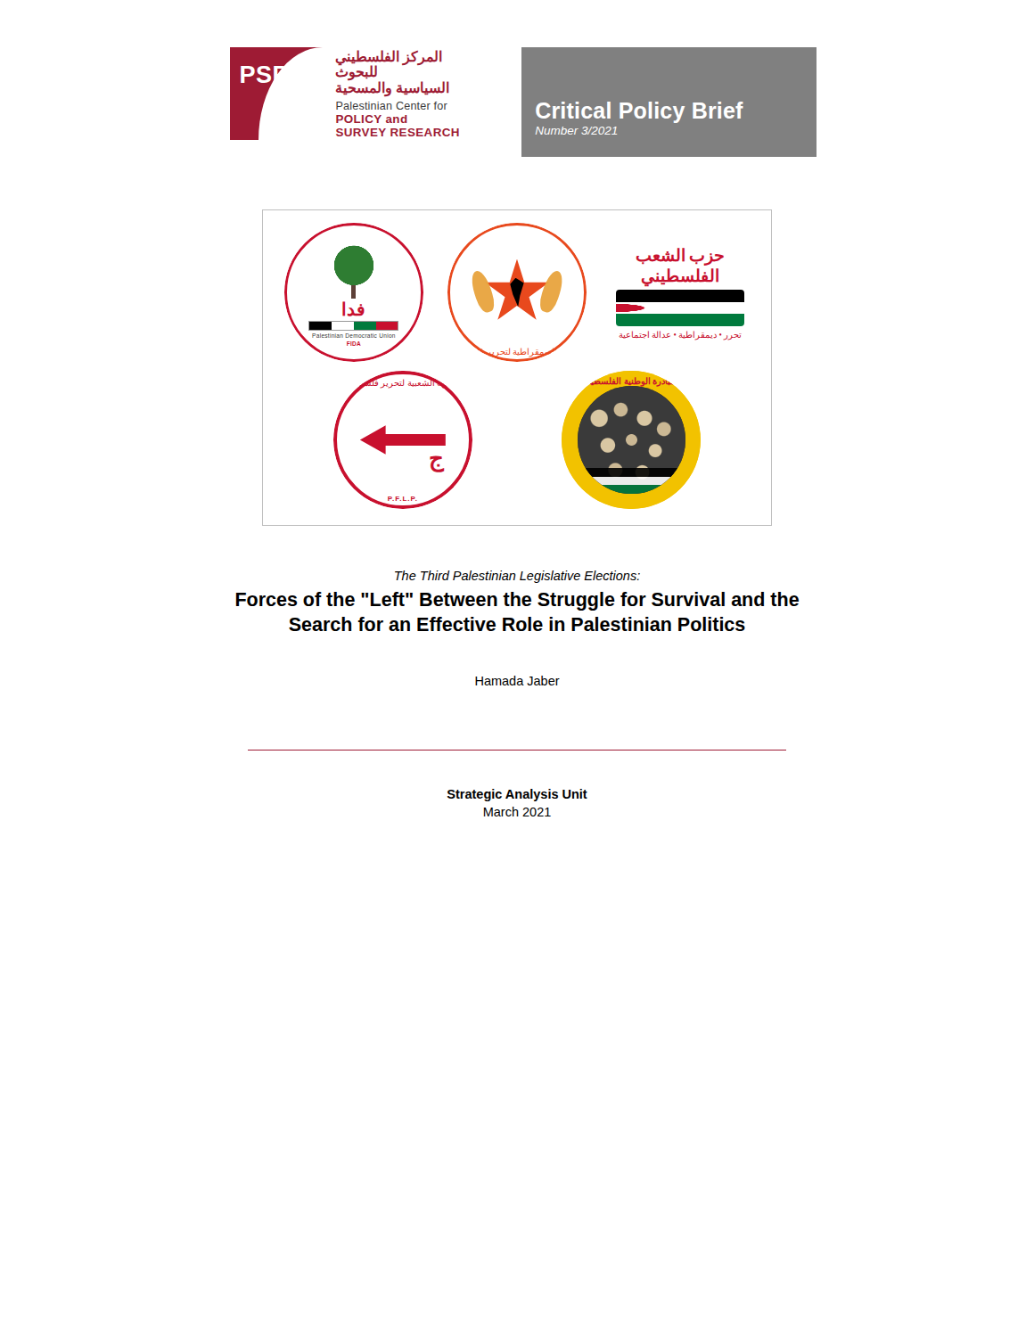PSR
المركز الفلسطيني للبحوث السياسية والمسحية
Palestinian Center for
POLICY and
SURVEY RESEARCH
Critical Policy Brief
Number 3/2021
فدا
Palestinian Democratic Union
FIDA
الجبهة الديمقراطية لتحرير فلسطين
حزب الشعب الفلسطيني
تحرر • ديمقراطية • عدالة اجتماعية
ج
الجبهة الشعبية لتحرير فلسطين
P.F.L.P.
المبادرة الوطنية الفلسطينية
The Third Palestinian Legislative Elections:
Forces of the "Left" Between the Struggle for Survival and the Search for an Effective Role in Palestinian Politics
Hamada Jaber
Strategic Analysis Unit
March 2021